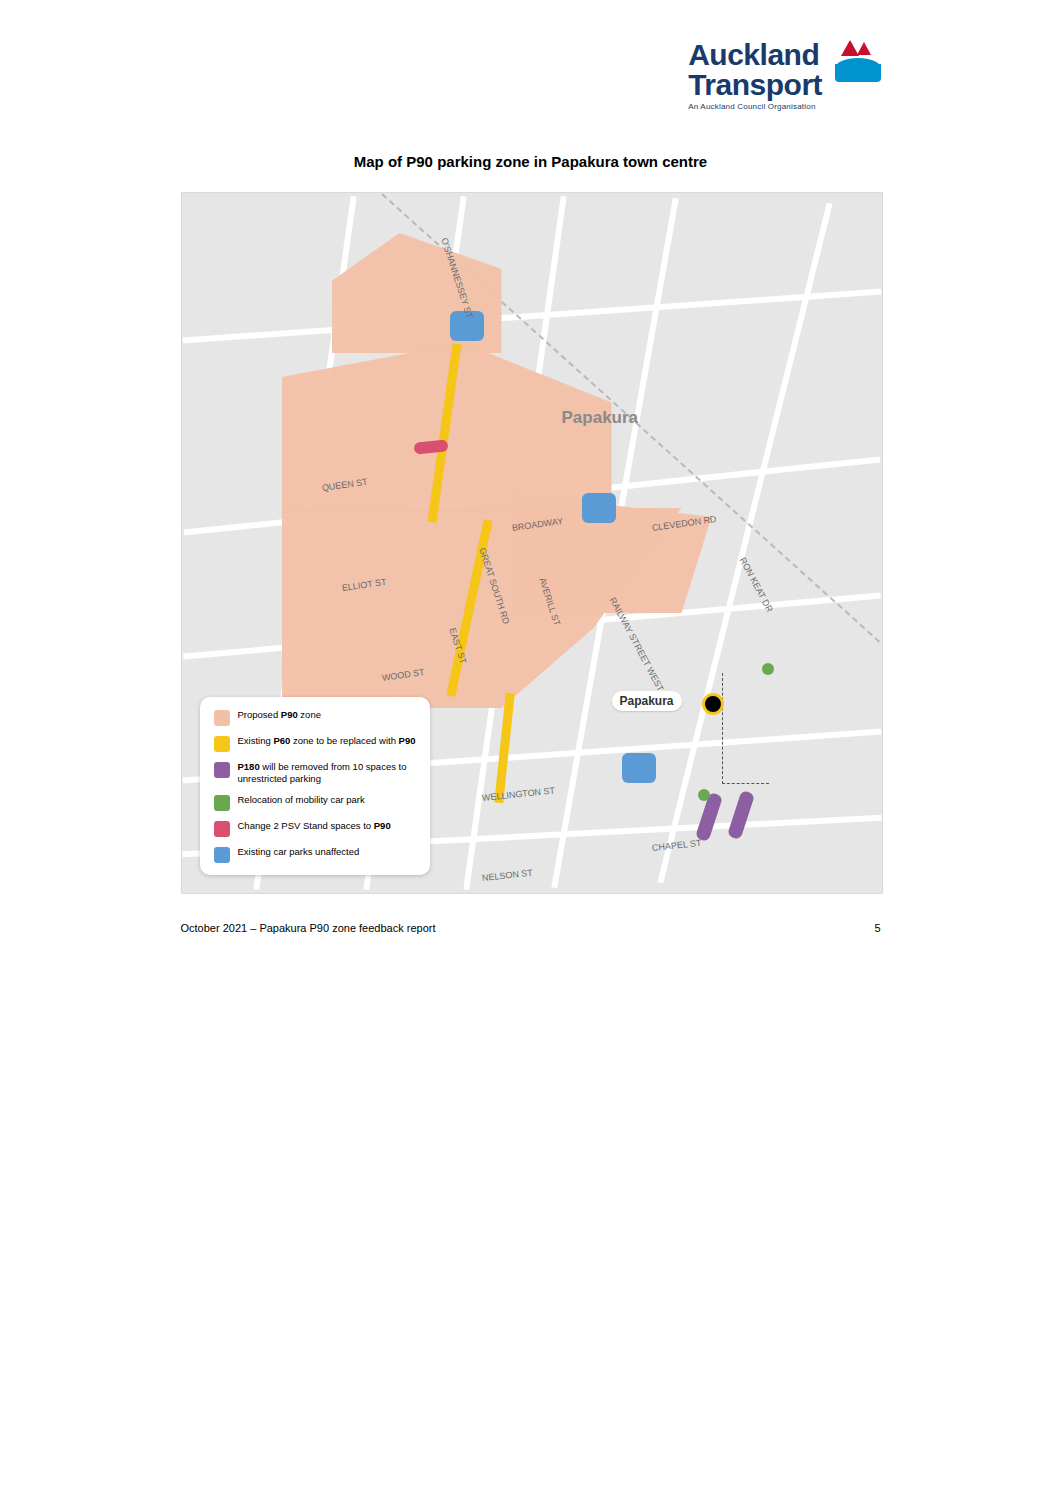Auckland
Transport
An Auckland Council Organisation
Map of P90 parking zone in Papakura town centre
Papakura
O'SHANNESSEY ST
QUEEN ST
BROADWAY
CLEVEDON RD
RON KEAT DR
ELLIOT ST
GREAT SOUTH RD
AVERILL ST
EAST ST
RAILWAY STREET WEST
WOOD ST
WELLINGTON ST
CHAPEL ST
NELSON ST
Papakura
Proposed P90 zone
Existing P60 zone to be replaced with P90
P180 will be removed from 10 spaces to unrestricted parking
Relocation of mobility car park
Change 2 PSV Stand spaces to P90
Existing car parks unaffected
October 2021 – Papakura P90 zone feedback report 5